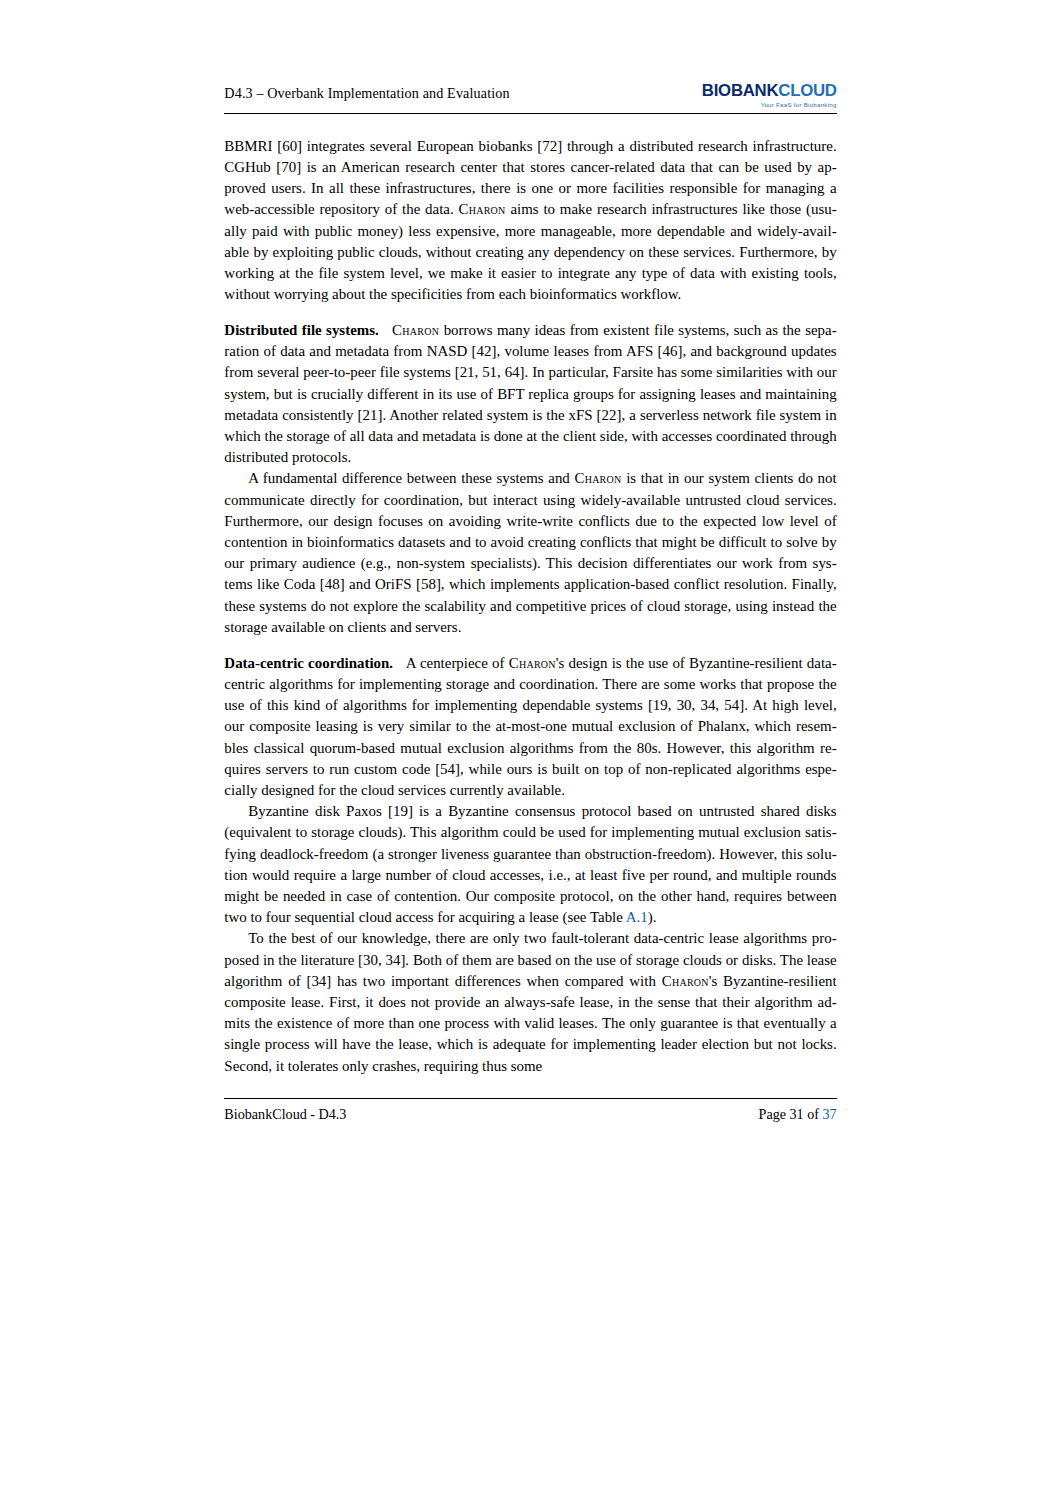D4.3 – Overbank Implementation and Evaluation
BIOBANKCLOUD
Your FaaS for Biobanking
BBMRI [60] integrates several European biobanks [72] through a distributed research infrastructure. CGHub [70] is an American research center that stores cancer-related data that can be used by approved users. In all these infrastructures, there is one or more facilities responsible for managing a web-accessible repository of the data. Charon aims to make research infrastructures like those (usually paid with public money) less expensive, more manageable, more dependable and widely-available by exploiting public clouds, without creating any dependency on these services. Furthermore, by working at the file system level, we make it easier to integrate any type of data with existing tools, without worrying about the specificities from each bioinformatics workflow.
Distributed file systems. Charon borrows many ideas from existent file systems, such as the separation of data and metadata from NASD [42], volume leases from AFS [46], and background updates from several peer-to-peer file systems [21, 51, 64]. In particular, Farsite has some similarities with our system, but is crucially different in its use of BFT replica groups for assigning leases and maintaining metadata consistently [21]. Another related system is the xFS [22], a serverless network file system in which the storage of all data and metadata is done at the client side, with accesses coordinated through distributed protocols.
A fundamental difference between these systems and Charon is that in our system clients do not communicate directly for coordination, but interact using widely-available untrusted cloud services. Furthermore, our design focuses on avoiding write-write conflicts due to the expected low level of contention in bioinformatics datasets and to avoid creating conflicts that might be difficult to solve by our primary audience (e.g., non-system specialists). This decision differentiates our work from systems like Coda [48] and OriFS [58], which implements application-based conflict resolution. Finally, these systems do not explore the scalability and competitive prices of cloud storage, using instead the storage available on clients and servers.
Data-centric coordination. A centerpiece of Charon's design is the use of Byzantine-resilient data-centric algorithms for implementing storage and coordination. There are some works that propose the use of this kind of algorithms for implementing dependable systems [19, 30, 34, 54]. At high level, our composite leasing is very similar to the at-most-one mutual exclusion of Phalanx, which resembles classical quorum-based mutual exclusion algorithms from the 80s. However, this algorithm requires servers to run custom code [54], while ours is built on top of non-replicated algorithms especially designed for the cloud services currently available.
Byzantine disk Paxos [19] is a Byzantine consensus protocol based on untrusted shared disks (equivalent to storage clouds). This algorithm could be used for implementing mutual exclusion satisfying deadlock-freedom (a stronger liveness guarantee than obstruction-freedom). However, this solution would require a large number of cloud accesses, i.e., at least five per round, and multiple rounds might be needed in case of contention. Our composite protocol, on the other hand, requires between two to four sequential cloud access for acquiring a lease (see Table A.1).
To the best of our knowledge, there are only two fault-tolerant data-centric lease algorithms proposed in the literature [30, 34]. Both of them are based on the use of storage clouds or disks. The lease algorithm of [34] has two important differences when compared with Charon's Byzantine-resilient composite lease. First, it does not provide an always-safe lease, in the sense that their algorithm admits the existence of more than one process with valid leases. The only guarantee is that eventually a single process will have the lease, which is adequate for implementing leader election but not locks. Second, it tolerates only crashes, requiring thus some
BiobankCloud - D4.3
Page 31 of 37